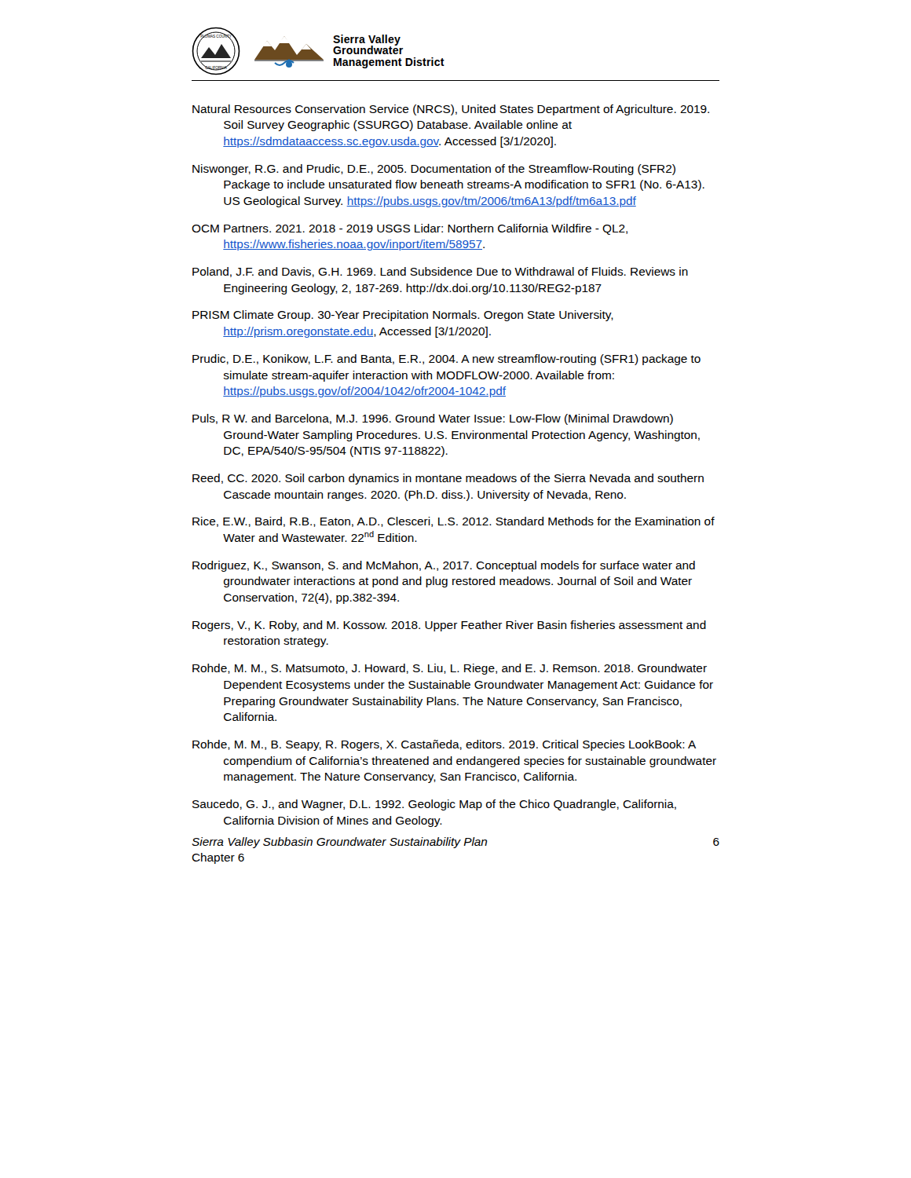PLUMAS COUNTY CALIFORNIA
Sierra Valley Groundwater Management District
Natural Resources Conservation Service (NRCS), United States Department of Agriculture. 2019. Soil Survey Geographic (SSURGO) Database. Available online at https://sdmdataaccess.sc.egov.usda.gov. Accessed [3/1/2020].
Niswonger, R.G. and Prudic, D.E., 2005. Documentation of the Streamflow-Routing (SFR2) Package to include unsaturated flow beneath streams-A modification to SFR1 (No. 6-A13). US Geological Survey. https://pubs.usgs.gov/tm/2006/tm6A13/pdf/tm6a13.pdf
OCM Partners. 2021. 2018 - 2019 USGS Lidar: Northern California Wildfire - QL2, https://www.fisheries.noaa.gov/inport/item/58957.
Poland, J.F. and Davis, G.H. 1969. Land Subsidence Due to Withdrawal of Fluids. Reviews in Engineering Geology, 2, 187-269. http://dx.doi.org/10.1130/REG2-p187
PRISM Climate Group. 30-Year Precipitation Normals. Oregon State University, http://prism.oregonstate.edu, Accessed [3/1/2020].
Prudic, D.E., Konikow, L.F. and Banta, E.R., 2004. A new streamflow-routing (SFR1) package to simulate stream-aquifer interaction with MODFLOW-2000. Available from: https://pubs.usgs.gov/of/2004/1042/ofr2004-1042.pdf
Puls, R W. and Barcelona, M.J. 1996. Ground Water Issue: Low-Flow (Minimal Drawdown) Ground-Water Sampling Procedures. U.S. Environmental Protection Agency, Washington, DC, EPA/540/S-95/504 (NTIS 97-118822).
Reed, CC. 2020. Soil carbon dynamics in montane meadows of the Sierra Nevada and southern Cascade mountain ranges. 2020. (Ph.D. diss.). University of Nevada, Reno.
Rice, E.W., Baird, R.B., Eaton, A.D., Clesceri, L.S. 2012. Standard Methods for the Examination of Water and Wastewater. 22nd Edition.
Rodriguez, K., Swanson, S. and McMahon, A., 2017. Conceptual models for surface water and groundwater interactions at pond and plug restored meadows. Journal of Soil and Water Conservation, 72(4), pp.382-394.
Rogers, V., K. Roby, and M. Kossow. 2018. Upper Feather River Basin fisheries assessment and restoration strategy.
Rohde, M. M., S. Matsumoto, J. Howard, S. Liu, L. Riege, and E. J. Remson. 2018. Groundwater Dependent Ecosystems under the Sustainable Groundwater Management Act: Guidance for Preparing Groundwater Sustainability Plans. The Nature Conservancy, San Francisco, California.
Rohde, M. M., B. Seapy, R. Rogers, X. Castañeda, editors. 2019. Critical Species LookBook: A compendium of California’s threatened and endangered species for sustainable groundwater management. The Nature Conservancy, San Francisco, California.
Saucedo, G. J., and Wagner, D.L. 1992. Geologic Map of the Chico Quadrangle, California, California Division of Mines and Geology.
Sierra Valley Subbasin Groundwater Sustainability Plan
6
Chapter 6